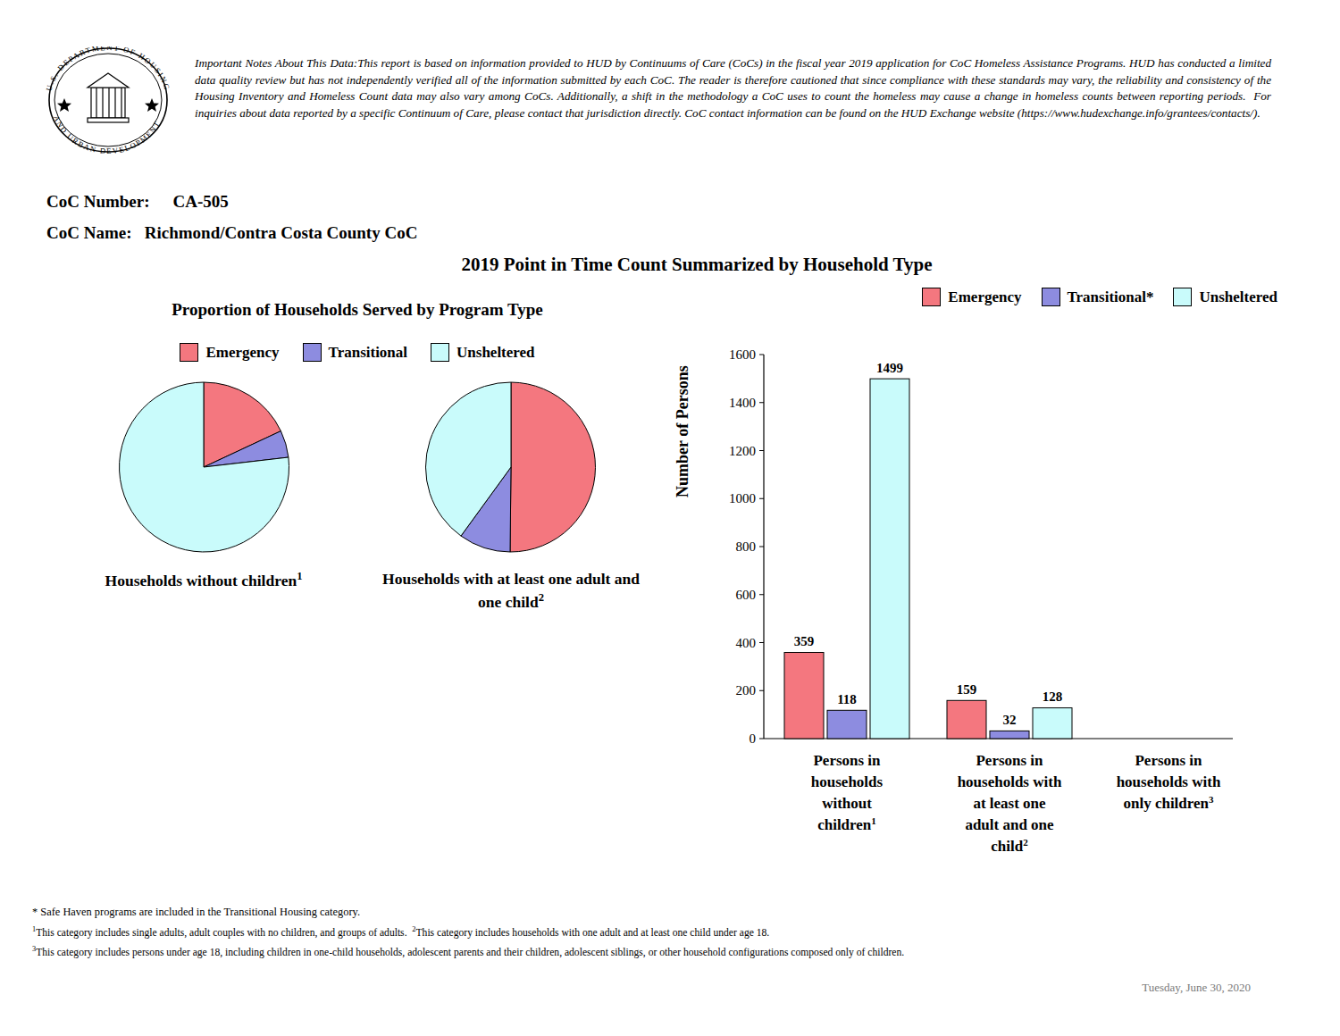U.S. DEPARTMENT OF HOUSING AND URBAN DEVELOPMENT
Important Notes About This Data:This report is based on information provided to HUD by Continuums of Care (CoCs) in the fiscal year 2019 application for CoC Homeless Assistance Programs. HUD has conducted a limited data quality review but has not independently verified all of the information submitted by each CoC. The reader is therefore cautioned that since compliance with these standards may vary, the reliability and consistency of the Housing Inventory and Homeless Count data may also vary among CoCs. Additionally, a shift in the methodology a CoC uses to count the homeless may cause a change in homeless counts between reporting periods. For inquiries about data reported by a specific Continuum of Care, please contact that jurisdiction directly. CoC contact information can be found on the HUD Exchange website (https://www.hudexchange.info/grantees/contacts/).
CoC Number:CA-505
CoC Name: Richmond/Contra Costa County CoC
2019 Point in Time Count Summarized by Household Type
Proportion of Households Served by Program Type
Emergency Transitional Unsheltered
Households without children1
Households with at least one adult and one child2
Emergency Transitional* Unsheltered
Number of Persons
0 200 400 600 800 1000 1200 1400 1600 359 118 1499 159 32 128 Persons in households without children1 Persons in households with at least one adult and one child2 Persons in households with only children3
* Safe Haven programs are included in the Transitional Housing category.
1This category includes single adults, adult couples with no children, and groups of adults. 2This category includes households with one adult and at least one child under age 18.
3This category includes persons under age 18, including children in one-child households, adolescent parents and their children, adolescent siblings, or other household configurations composed only of children.
Tuesday, June 30, 2020